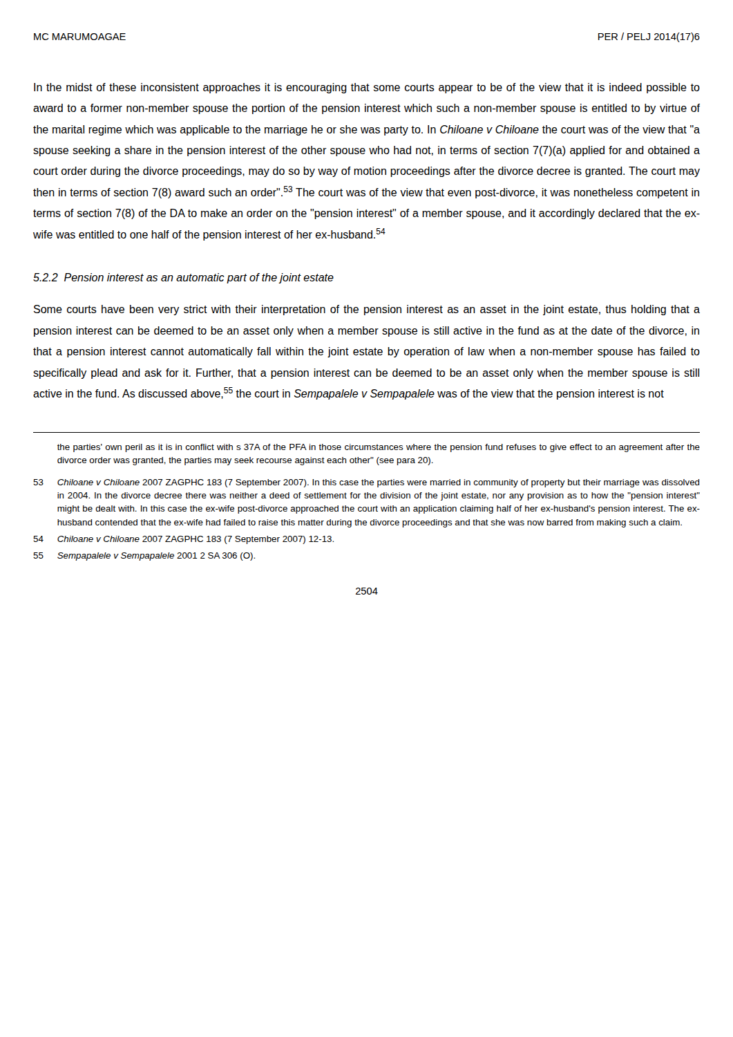MC Marumoagae
PER / PELJ 2014(17)6
In the midst of these inconsistent approaches it is encouraging that some courts appear to be of the view that it is indeed possible to award to a former non-member spouse the portion of the pension interest which such a non-member spouse is entitled to by virtue of the marital regime which was applicable to the marriage he or she was party to. In Chiloane v Chiloane the court was of the view that "a spouse seeking a share in the pension interest of the other spouse who had not, in terms of section 7(7)(a) applied for and obtained a court order during the divorce proceedings, may do so by way of motion proceedings after the divorce decree is granted. The court may then in terms of section 7(8) award such an order".53 The court was of the view that even post-divorce, it was nonetheless competent in terms of section 7(8) of the DA to make an order on the "pension interest" of a member spouse, and it accordingly declared that the ex-wife was entitled to one half of the pension interest of her ex-husband.54
5.2.2 Pension interest as an automatic part of the joint estate
Some courts have been very strict with their interpretation of the pension interest as an asset in the joint estate, thus holding that a pension interest can be deemed to be an asset only when a member spouse is still active in the fund as at the date of the divorce, in that a pension interest cannot automatically fall within the joint estate by operation of law when a non-member spouse has failed to specifically plead and ask for it. Further, that a pension interest can be deemed to be an asset only when the member spouse is still active in the fund. As discussed above,55 the court in Sempapalele v Sempapalele was of the view that the pension interest is not
the parties' own peril as it is in conflict with s 37A of the PFA in those circumstances where the pension fund refuses to give effect to an agreement after the divorce order was granted, the parties may seek recourse against each other" (see para 20).
53 Chiloane v Chiloane 2007 ZAGPHC 183 (7 September 2007). In this case the parties were married in community of property but their marriage was dissolved in 2004. In the divorce decree there was neither a deed of settlement for the division of the joint estate, nor any provision as to how the "pension interest" might be dealt with. In this case the ex-wife post-divorce approached the court with an application claiming half of her ex-husband's pension interest. The ex-husband contended that the ex-wife had failed to raise this matter during the divorce proceedings and that she was now barred from making such a claim.
54 Chiloane v Chiloane 2007 ZAGPHC 183 (7 September 2007) 12-13.
55 Sempapalele v Sempapalele 2001 2 SA 306 (O).
2504